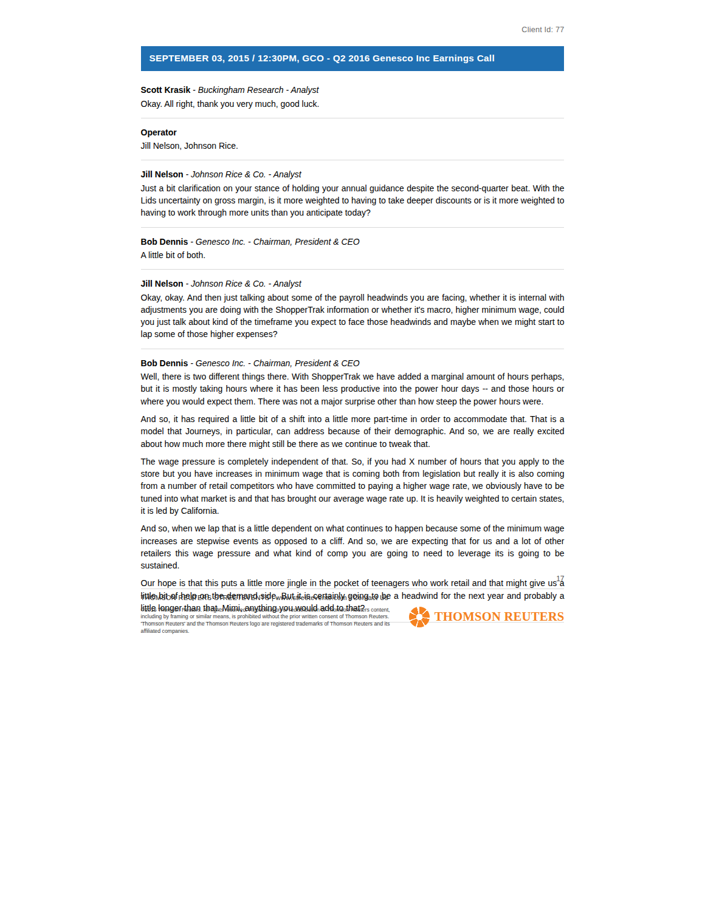Client Id: 77
SEPTEMBER 03, 2015 / 12:30PM, GCO - Q2 2016 Genesco Inc Earnings Call
Scott Krasik - Buckingham Research - Analyst
Okay. All right, thank you very much, good luck.
Operator
Jill Nelson, Johnson Rice.
Jill Nelson - Johnson Rice & Co. - Analyst
Just a bit clarification on your stance of holding your annual guidance despite the second-quarter beat. With the Lids uncertainty on gross margin, is it more weighted to having to take deeper discounts or is it more weighted to having to work through more units than you anticipate today?
Bob Dennis - Genesco Inc. - Chairman, President & CEO
A little bit of both.
Jill Nelson - Johnson Rice & Co. - Analyst
Okay, okay. And then just talking about some of the payroll headwinds you are facing, whether it is internal with adjustments you are doing with the ShopperTrak information or whether it's macro, higher minimum wage, could you just talk about kind of the timeframe you expect to face those headwinds and maybe when we might start to lap some of those higher expenses?
Bob Dennis - Genesco Inc. - Chairman, President & CEO
Well, there is two different things there. With ShopperTrak we have added a marginal amount of hours perhaps, but it is mostly taking hours where it has been less productive into the power hour days -- and those hours or where you would expect them. There was not a major surprise other than how steep the power hours were.
And so, it has required a little bit of a shift into a little more part-time in order to accommodate that. That is a model that Journeys, in particular, can address because of their demographic. And so, we are really excited about how much more there might still be there as we continue to tweak that.
The wage pressure is completely independent of that. So, if you had X number of hours that you apply to the store but you have increases in minimum wage that is coming both from legislation but really it is also coming from a number of retail competitors who have committed to paying a higher wage rate, we obviously have to be tuned into what market is and that has brought our average wage rate up. It is heavily weighted to certain states, it is led by California.
And so, when we lap that is a little dependent on what continues to happen because some of the minimum wage increases are stepwise events as opposed to a cliff. And so, we are expecting that for us and a lot of other retailers this wage pressure and what kind of comp you are going to need to leverage its is going to be sustained.
Our hope is that this puts a little more jingle in the pocket of teenagers who work retail and that might give us a little bit of help on the demand side. But it is certainly going to be a headwind for the next year and probably a little longer than that. Mimi, anything you would add to that?
17
THOMSON REUTERS STREETEVENTS | www.streetevents.com | Contact Us
©2015 Thomson Reuters. All rights reserved. Republication or redistribution of Thomson Reuters content, including by framing or similar means, is prohibited without the prior written consent of Thomson Reuters. 'Thomson Reuters' and the Thomson Reuters logo are registered trademarks of Thomson Reuters and its affiliated companies.
THOMSON REUTERS